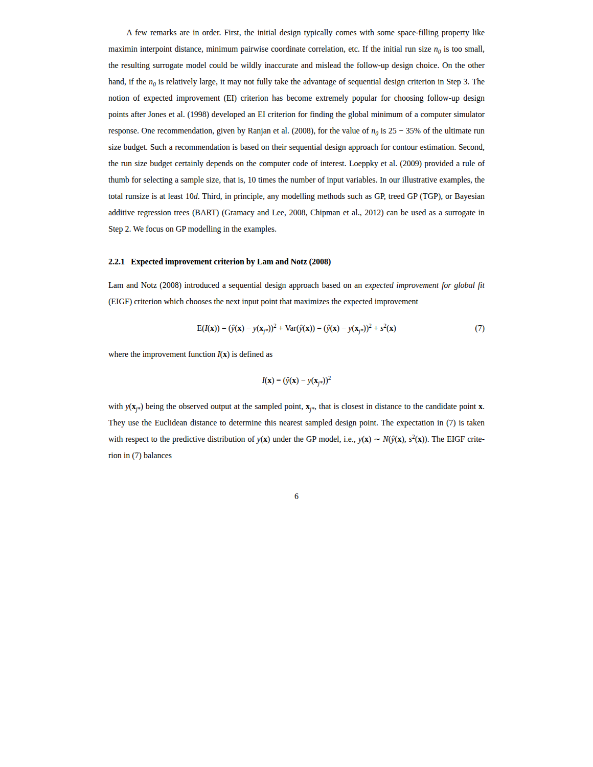A few remarks are in order. First, the initial design typically comes with some space-filling property like maximin interpoint distance, minimum pairwise coordinate correlation, etc. If the initial run size n0 is too small, the resulting surrogate model could be wildly inaccurate and mislead the follow-up design choice. On the other hand, if the n0 is relatively large, it may not fully take the advantage of sequential design criterion in Step 3. The notion of expected improvement (EI) criterion has become extremely popular for choosing follow-up design points after Jones et al. (1998) developed an EI criterion for finding the global minimum of a computer simulator response. One recommendation, given by Ranjan et al. (2008), for the value of n0 is 25 − 35% of the ultimate run size budget. Such a recommendation is based on their sequential design approach for contour estimation. Second, the run size budget certainly depends on the computer code of interest. Loeppky et al. (2009) provided a rule of thumb for selecting a sample size, that is, 10 times the number of input variables. In our illustrative examples, the total runsize is at least 10d. Third, in principle, any modelling methods such as GP, treed GP (TGP), or Bayesian additive regression trees (BART) (Gramacy and Lee, 2008, Chipman et al., 2012) can be used as a surrogate in Step 2. We focus on GP modelling in the examples.
2.2.1 Expected improvement criterion by Lam and Notz (2008)
Lam and Notz (2008) introduced a sequential design approach based on an expected improvement for global fit (EIGF) criterion which chooses the next input point that maximizes the expected improvement
E(I(x)) = (ŷ(x) − y(xj*))2 + Var(ŷ(x)) = (ŷ(x) − y(xj*))2 + s2(x) (7)
where the improvement function I(x) is defined as
I(x) = (ŷ(x) − y(xj*))2
with y(xj*) being the observed output at the sampled point, xj*, that is closest in distance to the candidate point x. They use the Euclidean distance to determine this nearest sampled design point. The expectation in (7) is taken with respect to the predictive distribution of y(x) under the GP model, i.e., y(x) ∼ N(ŷ(x), s2(x)). The EIGF criterion in (7) balances
6